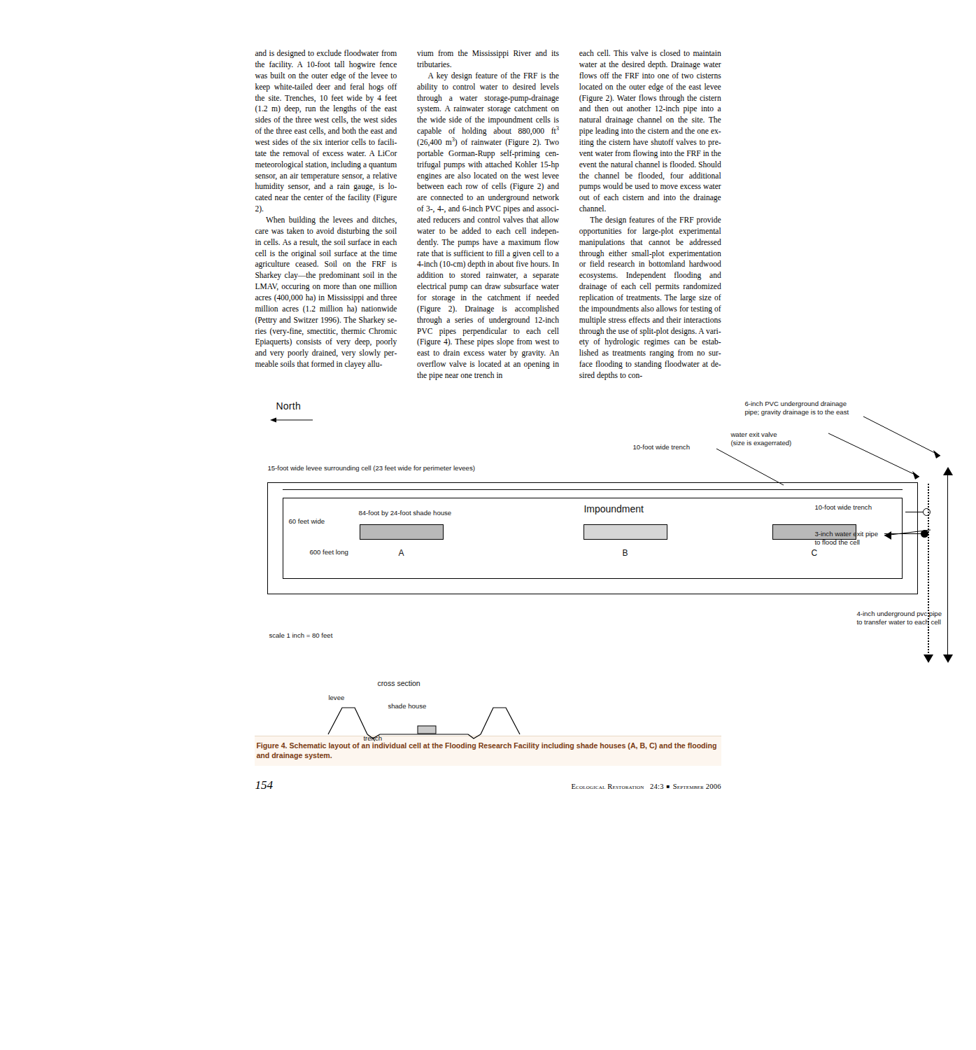and is designed to exclude floodwater from the facility. A 10-foot tall hogwire fence was built on the outer edge of the levee to keep white-tailed deer and feral hogs off the site. Trenches, 10 feet wide by 4 feet (1.2 m) deep, run the lengths of the east sides of the three west cells, the west sides of the three east cells, and both the east and west sides of the six interior cells to facilitate the removal of excess water. A LiCor meteorological station, including a quantum sensor, an air temperature sensor, a relative humidity sensor, and a rain gauge, is located near the center of the facility (Figure 2).
When building the levees and ditches, care was taken to avoid disturbing the soil in cells. As a result, the soil surface in each cell is the original soil surface at the time agriculture ceased. Soil on the FRF is Sharkey clay—the predominant soil in the LMAV, occuring on more than one million acres (400,000 ha) in Mississippi and three million acres (1.2 million ha) nationwide (Pettry and Switzer 1996). The Sharkey series (very-fine, smectitic, thermic Chromic Epiaquerts) consists of very deep, poorly and very poorly drained, very slowly permeable soils that formed in clayey allu-
vium from the Mississippi River and its tributaries.
A key design feature of the FRF is the ability to control water to desired levels through a water storage-pump-drainage system. A rainwater storage catchment on the wide side of the impoundment cells is capable of holding about 880,000 ft3 (26,400 m3) of rainwater (Figure 2). Two portable Gorman-Rupp self-priming centrifugal pumps with attached Kohler 15-hp engines are also located on the west levee between each row of cells (Figure 2) and are connected to an underground network of 3-, 4-, and 6-inch PVC pipes and associated reducers and control valves that allow water to be added to each cell independently. The pumps have a maximum flow rate that is sufficient to fill a given cell to a 4-inch (10-cm) depth in about five hours. In addition to stored rainwater, a separate electrical pump can draw subsurface water for storage in the catchment if needed (Figure 2). Drainage is accomplished through a series of underground 12-inch PVC pipes perpendicular to each cell (Figure 4). These pipes slope from west to east to drain excess water by gravity. An overflow valve is located at an opening in the pipe near one trench in
each cell. This valve is closed to maintain water at the desired depth. Drainage water flows off the FRF into one of two cisterns located on the outer edge of the east levee (Figure 2). Water flows through the cistern and then out another 12-inch pipe into a natural drainage channel on the site. The pipe leading into the cistern and the one exiting the cistern have shutoff valves to prevent water from flowing into the FRF in the event the natural channel is flooded. Should the channel be flooded, four additional pumps would be used to move excess water out of each cistern and into the drainage channel.
The design features of the FRF provide opportunities for large-plot experimental manipulations that cannot be addressed through either small-plot experimentation or field research in bottomland hardwood ecosystems. Independent flooding and drainage of each cell permits randomized replication of treatments. The large size of the impoundments also allows for testing of multiple stress effects and their interactions through the use of split-plot designs. A variety of hydrologic regimes can be established as treatments ranging from no surface flooding to standing floodwater at desired depths to con-
North
6-inch PVC underground drainage
pipe; gravity drainage is to the east
water exit valve
(size is exagerrated)
10-foot wide trench
15-foot wide levee surrounding cell (23 feet wide for perimeter levees)
Impoundment
84-foot by 24-foot shade house
60 feet wide
600 feet long
A
B
C
10-foot wide trench
3-inch water exit pipe
to flood the cell
4-inch underground pvc pipe
to transfer water to each cell
scale 1 inch = 80 feet
cross section
levee
shade house
trench
Figure 4. Schematic layout of an individual cell at the Flooding Research Facility including shade houses (A, B, C) and the flooding and drainage system.
154
Ecological Restoration 24:3■September 2006